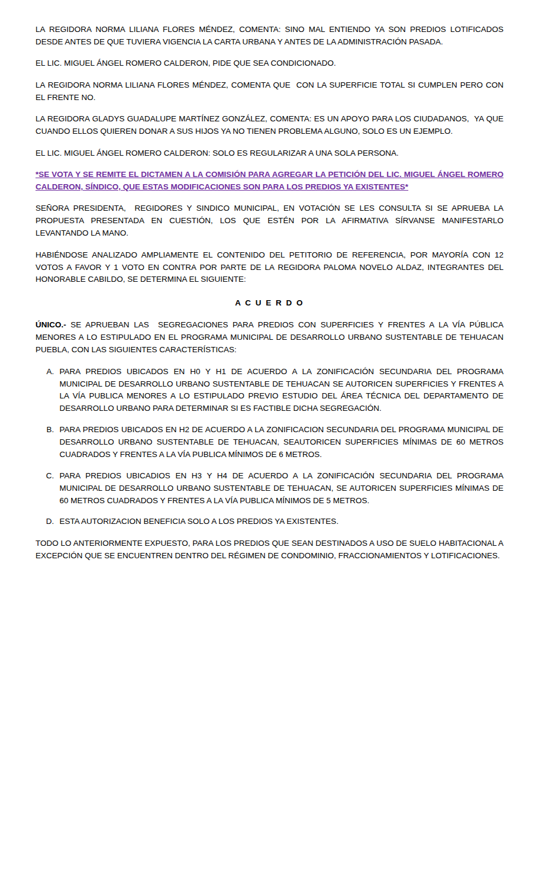LA REGIDORA NORMA LILIANA FLORES MÉNDEZ, COMENTA: SINO MAL ENTIENDO YA SON PREDIOS LOTIFICADOS DESDE ANTES DE QUE TUVIERA VIGENCIA LA CARTA URBANA Y ANTES DE LA ADMINISTRACIÓN PASADA.
EL LIC. MIGUEL ÁNGEL ROMERO CALDERON, PIDE QUE SEA CONDICIONADO.
LA REGIDORA NORMA LILIANA FLORES MÉNDEZ, COMENTA QUE CON LA SUPERFICIE TOTAL SI CUMPLEN PERO CON EL FRENTE NO.
LA REGIDORA GLADYS GUADALUPE MARTÍNEZ GONZÁLEZ, COMENTA: ES UN APOYO PARA LOS CIUDADANOS, YA QUE CUANDO ELLOS QUIEREN DONAR A SUS HIJOS YA NO TIENEN PROBLEMA ALGUNO, SOLO ES UN EJEMPLO.
EL LIC. MIGUEL ÁNGEL ROMERO CALDERON: SOLO ES REGULARIZAR A UNA SOLA PERSONA.
*SE VOTA Y SE REMITE EL DICTAMEN A LA COMISIÓN PARA AGREGAR LA PETICIÓN DEL LIC. MIGUEL ÁNGEL ROMERO CALDERON, SÍNDICO, QUE ESTAS MODIFICACIONES SON PARA LOS PREDIOS YA EXISTENTES*
SEÑORA PRESIDENTA, REGIDORES Y SINDICO MUNICIPAL, EN VOTACIÓN SE LES CONSULTA SI SE APRUEBA LA PROPUESTA PRESENTADA EN CUESTIÓN, LOS QUE ESTÉN POR LA AFIRMATIVA SÍRVANSE MANIFESTARLO LEVANTANDO LA MANO.
HABIÉNDOSE ANALIZADO AMPLIAMENTE EL CONTENIDO DEL PETITORIO DE REFERENCIA, POR MAYORÍA CON 12 VOTOS A FAVOR Y 1 VOTO EN CONTRA POR PARTE DE LA REGIDORA PALOMA NOVELO ALDAZ, INTEGRANTES DEL HONORABLE CABILDO, SE DETERMINA EL SIGUIENTE:
A C U E R D O
ÚNICO.- SE APRUEBAN LAS SEGREGACIONES PARA PREDIOS CON SUPERFICIES Y FRENTES A LA VÍA PÚBLICA MENORES A LO ESTIPULADO EN EL PROGRAMA MUNICIPAL DE DESARROLLO URBANO SUSTENTABLE DE TEHUACAN PUEBLA, CON LAS SIGUIENTES CARACTERÍSTICAS:
PARA PREDIOS UBICADOS EN H0 Y H1 DE ACUERDO A LA ZONIFICACIÓN SECUNDARIA DEL PROGRAMA MUNICIPAL DE DESARROLLO URBANO SUSTENTABLE DE TEHUACAN SE AUTORICEN SUPERFICIES Y FRENTES A LA VÍA PUBLICA MENORES A LO ESTIPULADO PREVIO ESTUDIO DEL ÁREA TÉCNICA DEL DEPARTAMENTO DE DESARROLLO URBANO PARA DETERMINAR SI ES FACTIBLE DICHA SEGREGACIÓN.
PARA PREDIOS UBICADOS EN H2 DE ACUERDO A LA ZONIFICACION SECUNDARIA DEL PROGRAMA MUNICIPAL DE DESARROLLO URBANO SUSTENTABLE DE TEHUACAN, SEAUTORICEN SUPERFICIES MÍNIMAS DE 60 METROS CUADRADOS Y FRENTES A LA VÍA PUBLICA MÍNIMOS DE 6 METROS.
PARA PREDIOS UBICADIOS EN H3 Y H4 DE ACUERDO A LA ZONIFICACIÓN SECUNDARIA DEL PROGRAMA MUNICIPAL DE DESARROLLO URBANO SUSTENTABLE DE TEHUACAN, SE AUTORICEN SUPERFICIES MÍNIMAS DE 60 METROS CUADRADOS Y FRENTES A LA VÍA PUBLICA MÍNIMOS DE 5 METROS.
ESTA AUTORIZACION BENEFICIA SOLO A LOS PREDIOS YA EXISTENTES.
TODO LO ANTERIORMENTE EXPUESTO, PARA LOS PREDIOS QUE SEAN DESTINADOS A USO DE SUELO HABITACIONAL A EXCEPCIÓN QUE SE ENCUENTREN DENTRO DEL RÉGIMEN DE CONDOMINIO, FRACCIONAMIENTOS Y LOTIFICACIONES.